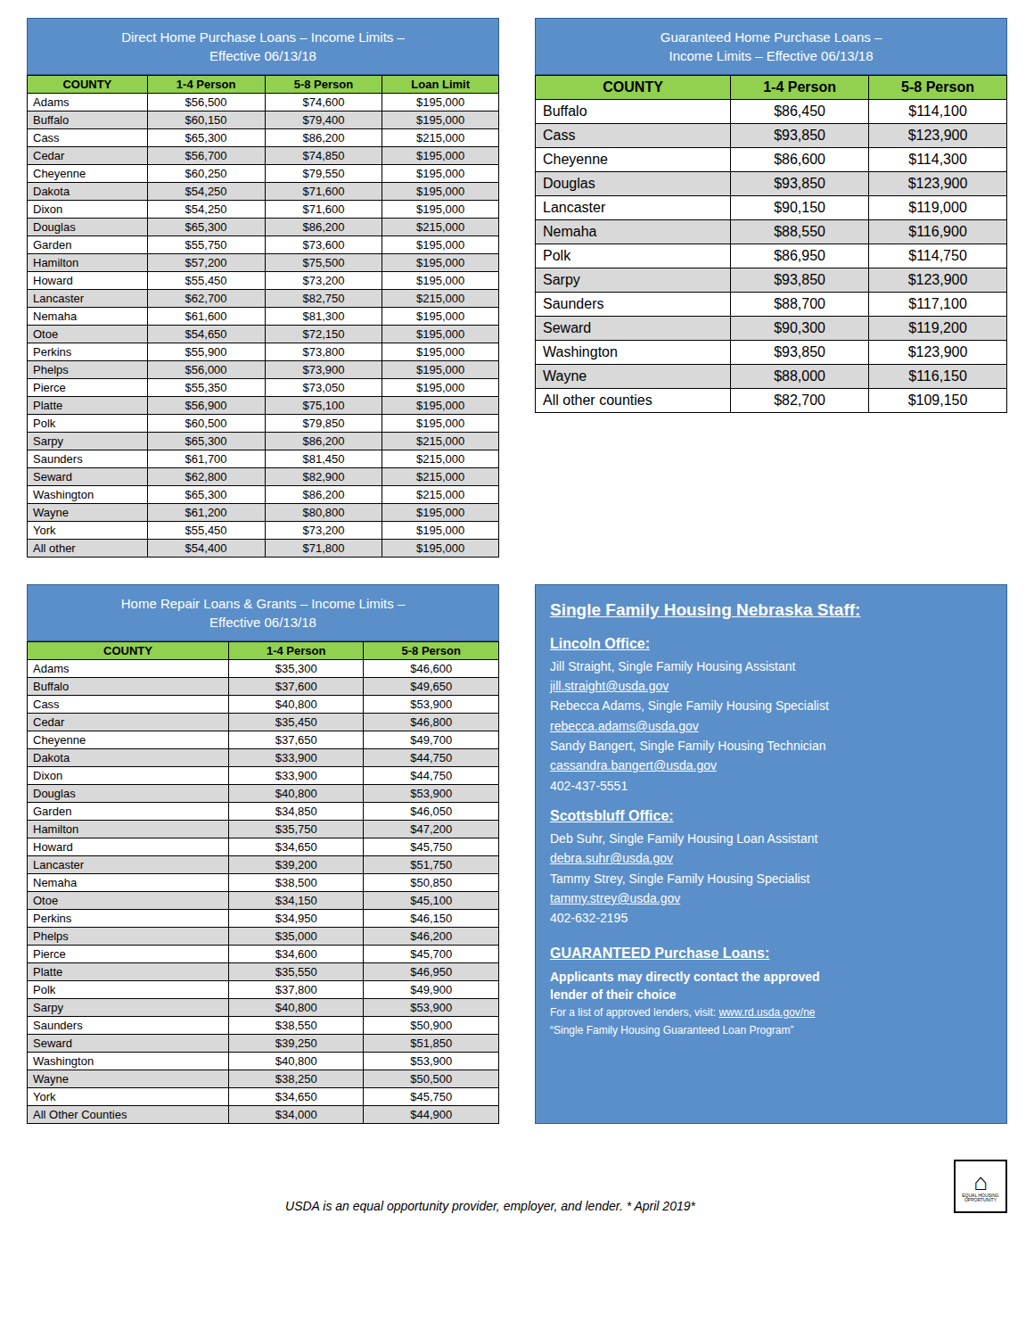Direct Home Purchase Loans – Income Limits –
Effective 06/13/18
| COUNTY | 1-4 Person | 5-8 Person | Loan Limit |
| --- | --- | --- | --- |
| Adams | $56,500 | $74,600 | $195,000 |
| Buffalo | $60,150 | $79,400 | $195,000 |
| Cass | $65,300 | $86,200 | $215,000 |
| Cedar | $56,700 | $74,850 | $195,000 |
| Cheyenne | $60,250 | $79,550 | $195,000 |
| Dakota | $54,250 | $71,600 | $195,000 |
| Dixon | $54,250 | $71,600 | $195,000 |
| Douglas | $65,300 | $86,200 | $215,000 |
| Garden | $55,750 | $73,600 | $195,000 |
| Hamilton | $57,200 | $75,500 | $195,000 |
| Howard | $55,450 | $73,200 | $195,000 |
| Lancaster | $62,700 | $82,750 | $215,000 |
| Nemaha | $61,600 | $81,300 | $195,000 |
| Otoe | $54,650 | $72,150 | $195,000 |
| Perkins | $55,900 | $73,800 | $195,000 |
| Phelps | $56,000 | $73,900 | $195,000 |
| Pierce | $55,350 | $73,050 | $195,000 |
| Platte | $56,900 | $75,100 | $195,000 |
| Polk | $60,500 | $79,850 | $195,000 |
| Sarpy | $65,300 | $86,200 | $215,000 |
| Saunders | $61,700 | $81,450 | $215,000 |
| Seward | $62,800 | $82,900 | $215,000 |
| Washington | $65,300 | $86,200 | $215,000 |
| Wayne | $61,200 | $80,800 | $195,000 |
| York | $55,450 | $73,200 | $195,000 |
| All other | $54,400 | $71,800 | $195,000 |
Guaranteed Home Purchase Loans –
Income Limits – Effective 06/13/18
| COUNTY | 1-4 Person | 5-8 Person |
| --- | --- | --- |
| Buffalo | $86,450 | $114,100 |
| Cass | $93,850 | $123,900 |
| Cheyenne | $86,600 | $114,300 |
| Douglas | $93,850 | $123,900 |
| Lancaster | $90,150 | $119,000 |
| Nemaha | $88,550 | $116,900 |
| Polk | $86,950 | $114,750 |
| Sarpy | $93,850 | $123,900 |
| Saunders | $88,700 | $117,100 |
| Seward | $90,300 | $119,200 |
| Washington | $93,850 | $123,900 |
| Wayne | $88,000 | $116,150 |
| All other counties | $82,700 | $109,150 |
Home Repair Loans & Grants – Income Limits –
Effective 06/13/18
| COUNTY | 1-4 Person | 5-8 Person |
| --- | --- | --- |
| Adams | $35,300 | $46,600 |
| Buffalo | $37,600 | $49,650 |
| Cass | $40,800 | $53,900 |
| Cedar | $35,450 | $46,800 |
| Cheyenne | $37,650 | $49,700 |
| Dakota | $33,900 | $44,750 |
| Dixon | $33,900 | $44,750 |
| Douglas | $40,800 | $53,900 |
| Garden | $34,850 | $46,050 |
| Hamilton | $35,750 | $47,200 |
| Howard | $34,650 | $45,750 |
| Lancaster | $39,200 | $51,750 |
| Nemaha | $38,500 | $50,850 |
| Otoe | $34,150 | $45,100 |
| Perkins | $34,950 | $46,150 |
| Phelps | $35,000 | $46,200 |
| Pierce | $34,600 | $45,700 |
| Platte | $35,550 | $46,950 |
| Polk | $37,800 | $49,900 |
| Sarpy | $40,800 | $53,900 |
| Saunders | $38,550 | $50,900 |
| Seward | $39,250 | $51,850 |
| Washington | $40,800 | $53,900 |
| Wayne | $38,250 | $50,500 |
| York | $34,650 | $45,750 |
| All Other Counties | $34,000 | $44,900 |
Single Family Housing Nebraska Staff:
Lincoln Office:
Jill Straight, Single Family Housing Assistant
jill.straight@usda.gov
Rebecca Adams, Single Family Housing Specialist
rebecca.adams@usda.gov
Sandy Bangert, Single Family Housing Technician
cassandra.bangert@usda.gov
402-437-5551
Scottsbluff Office:
Deb Suhr, Single Family Housing Loan Assistant
debra.suhr@usda.gov
Tammy Strey, Single Family Housing Specialist
tammy.strey@usda.gov
402-632-2195
GUARANTEED Purchase Loans:
Applicants may directly contact the approved
lender of their choice
For a list of approved lenders, visit: www.rd.usda.gov/ne
“Single Family Housing Guaranteed Loan Program”
USDA is an equal opportunity provider, employer, and lender. * April 2019*
⌂ EQUAL HOUSING
OPPORTUNITY